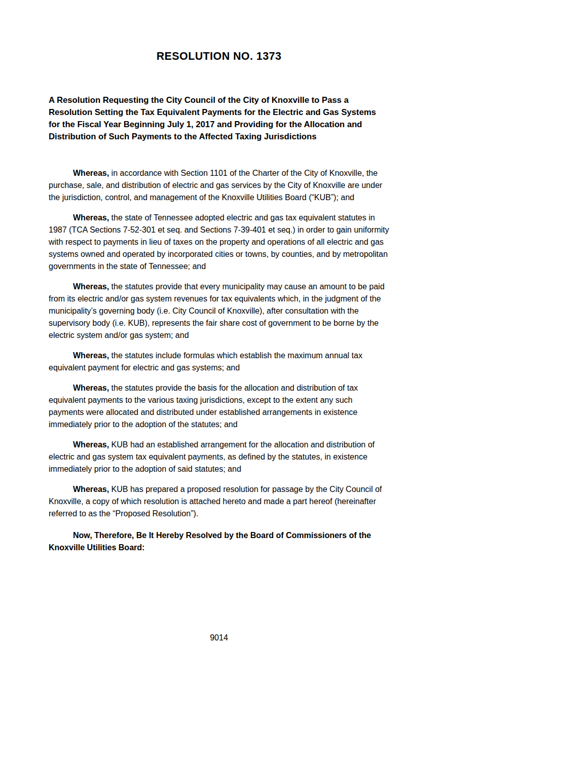RESOLUTION NO. 1373
A Resolution Requesting the City Council of the City of Knoxville to Pass a Resolution Setting the Tax Equivalent Payments for the Electric and Gas Systems for the Fiscal Year Beginning July 1, 2017 and Providing for the Allocation and Distribution of Such Payments to the Affected Taxing Jurisdictions
Whereas, in accordance with Section 1101 of the Charter of the City of Knoxville, the purchase, sale, and distribution of electric and gas services by the City of Knoxville are under the jurisdiction, control, and management of the Knoxville Utilities Board (“KUB”); and
Whereas, the state of Tennessee adopted electric and gas tax equivalent statutes in 1987 (TCA Sections 7-52-301 et seq. and Sections 7-39-401 et seq.) in order to gain uniformity with respect to payments in lieu of taxes on the property and operations of all electric and gas systems owned and operated by incorporated cities or towns, by counties, and by metropolitan governments in the state of Tennessee; and
Whereas, the statutes provide that every municipality may cause an amount to be paid from its electric and/or gas system revenues for tax equivalents which, in the judgment of the municipality’s governing body (i.e. City Council of Knoxville), after consultation with the supervisory body (i.e. KUB), represents the fair share cost of government to be borne by the electric system and/or gas system; and
Whereas, the statutes include formulas which establish the maximum annual tax equivalent payment for electric and gas systems; and
Whereas, the statutes provide the basis for the allocation and distribution of tax equivalent payments to the various taxing jurisdictions, except to the extent any such payments were allocated and distributed under established arrangements in existence immediately prior to the adoption of the statutes; and
Whereas, KUB had an established arrangement for the allocation and distribution of electric and gas system tax equivalent payments, as defined by the statutes, in existence immediately prior to the adoption of said statutes; and
Whereas, KUB has prepared a proposed resolution for passage by the City Council of Knoxville, a copy of which resolution is attached hereto and made a part hereof (hereinafter referred to as the “Proposed Resolution”).
Now, Therefore, Be It Hereby Resolved by the Board of Commissioners of the Knoxville Utilities Board:
9014